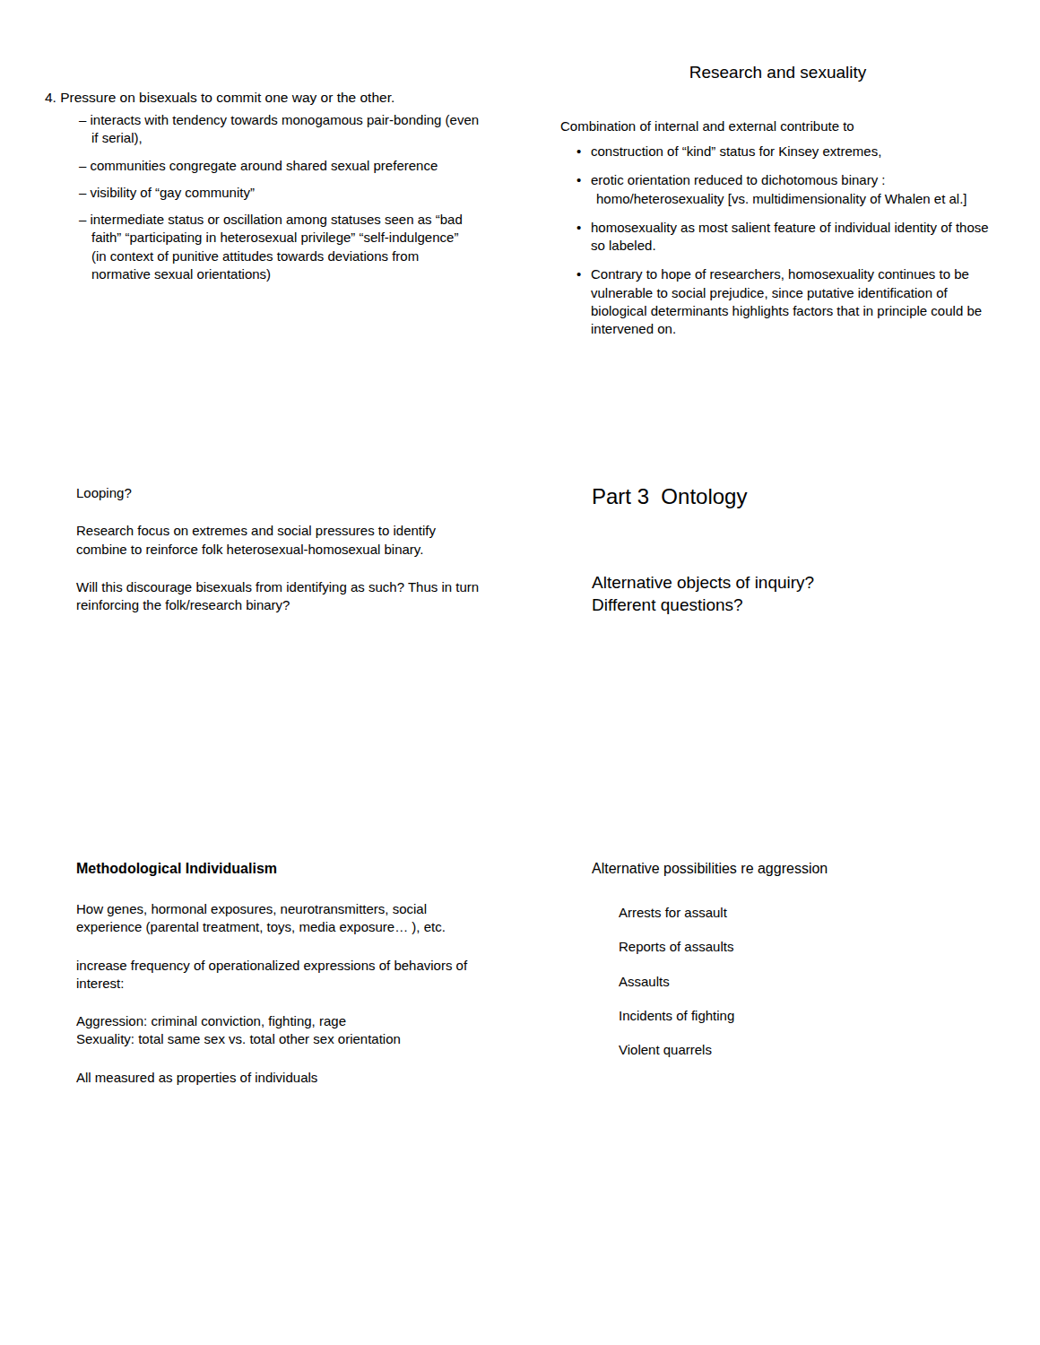4. Pressure on bisexuals to commit one way or the other.
– interacts with tendency towards monogamous pair-bonding (even if serial),
– communities congregate around shared sexual preference
– visibility of “gay community”
– intermediate status or oscillation among statuses seen as “bad faith” “participating in heterosexual privilege” “self-indulgence” (in context of punitive attitudes towards deviations from normative sexual orientations)
Research and sexuality
Combination of internal and external contribute to
construction of “kind” status for Kinsey extremes,
erotic orientation reduced to dichotomous binary : homo/heterosexuality [vs. multidimensionality of Whalen et al.]
homosexuality as most salient feature of individual identity of those so labeled.
Contrary to hope of researchers, homosexuality continues to be vulnerable to social prejudice, since putative identification of biological determinants highlights factors that in principle could be intervened on.
Looping?
Research focus on extremes and social pressures to identify combine to reinforce folk heterosexual-homosexual binary.
Will this discourage bisexuals from identifying as such? Thus in turn reinforcing the folk/research binary?
Part 3 Ontology
Alternative objects of inquiry?
Different questions?
Methodological Individualism
How genes, hormonal exposures, neurotransmitters, social experience (parental treatment, toys, media exposure… ), etc.
increase frequency of operationalized expressions of behaviors of interest:
Aggression: criminal conviction, fighting, rage
Sexuality: total same sex vs. total other sex orientation
All measured as properties of individuals
Alternative possibilities re aggression
Arrests for assault
Reports of assaults
Assaults
Incidents of fighting
Violent quarrels